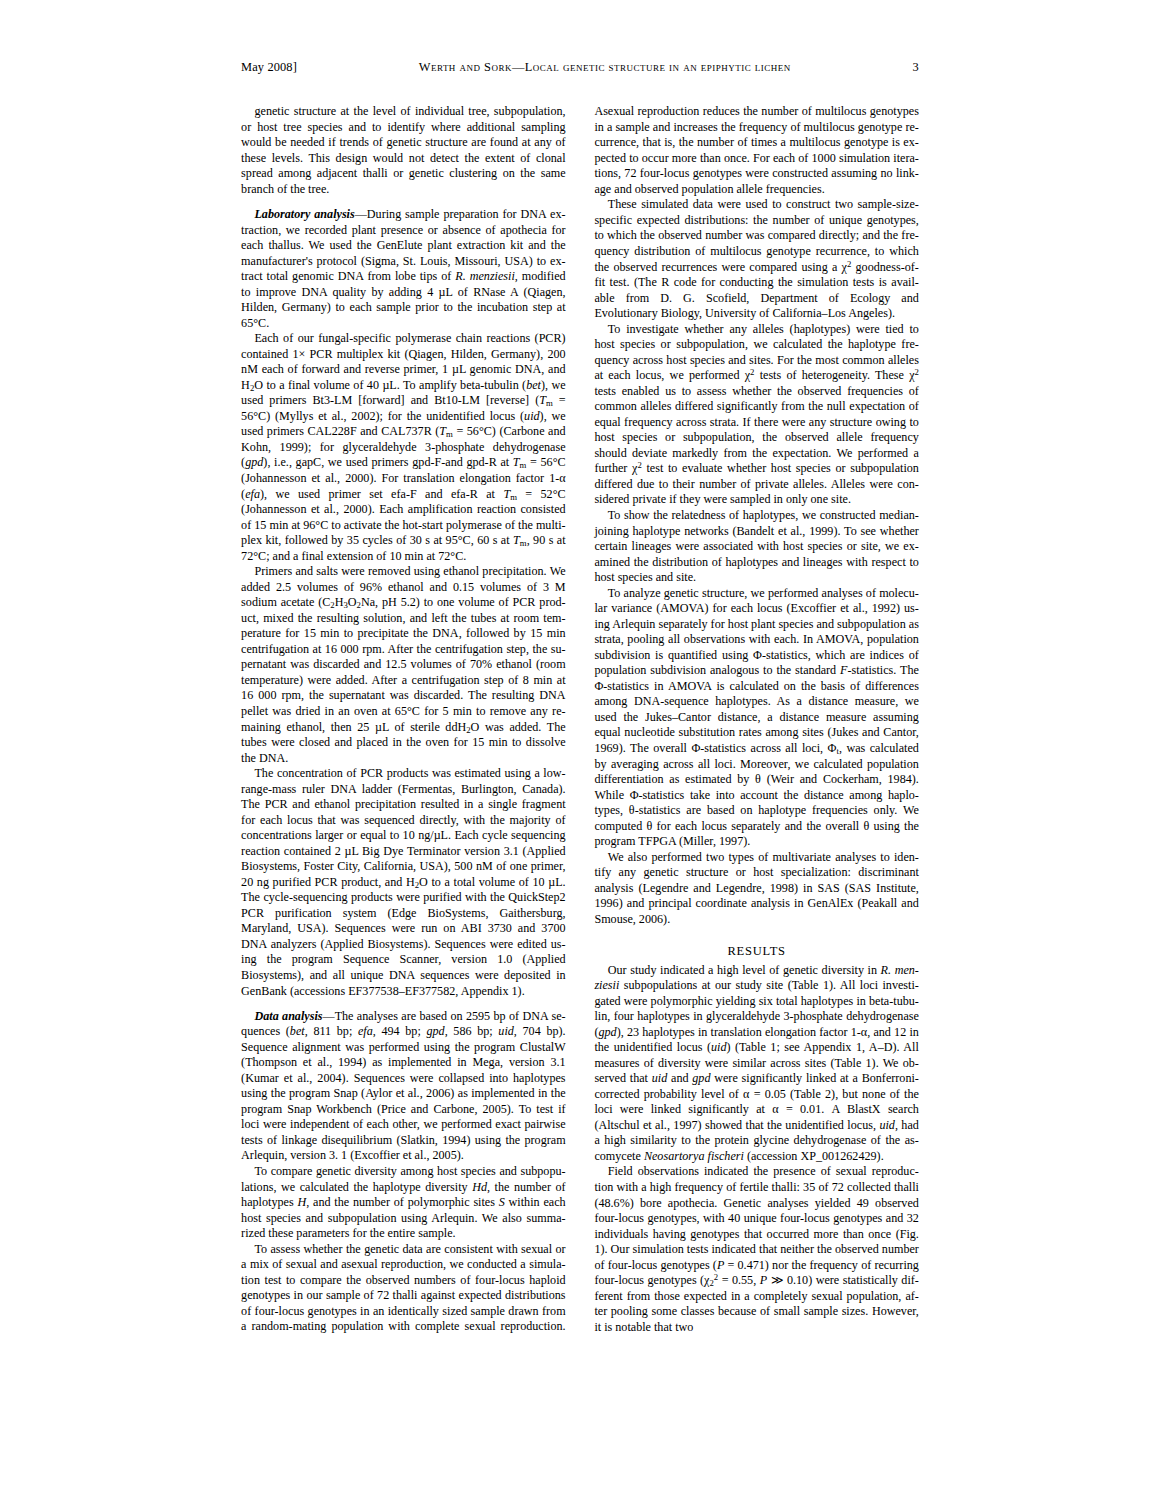May 2008]
Werth and Sork—Local genetic structure in an epiphytic lichen
3
genetic structure at the level of individual tree, subpopulation, or host tree species and to identify where additional sampling would be needed if trends of genetic structure are found at any of these levels. This design would not detect the extent of clonal spread among adjacent thalli or genetic clustering on the same branch of the tree.
Laboratory analysis—During sample preparation for DNA extraction, we recorded plant presence or absence of apothecia for each thallus. We used the GenElute plant extraction kit and the manufacturer's protocol (Sigma, St. Louis, Missouri, USA) to extract total genomic DNA from lobe tips of R. menziesii, modified to improve DNA quality by adding 4 µL of RNase A (Qiagen, Hilden, Germany) to each sample prior to the incubation step at 65°C.
Each of our fungal-specific polymerase chain reactions (PCR) contained 1× PCR multiplex kit (Qiagen, Hilden, Germany), 200 nM each of forward and reverse primer, 1 µL genomic DNA, and H2O to a final volume of 40 µL. To amplify beta-tubulin (bet), we used primers Bt3-LM [forward] and Bt10-LM [reverse] (Tm = 56°C) (Myllys et al., 2002); for the unidentified locus (uid), we used primers CAL228F and CAL737R (Tm = 56°C) (Carbone and Kohn, 1999); for glyceraldehyde 3-phosphate dehydrogenase (gpd), i.e., gapC, we used primers gpd-F-and gpd-R at Tm = 56°C (Johannesson et al., 2000). For translation elongation factor 1-α (efa), we used primer set efa-F and efa-R at Tm = 52°C (Johannesson et al., 2000). Each amplification reaction consisted of 15 min at 96°C to activate the hot-start polymerase of the multiplex kit, followed by 35 cycles of 30 s at 95°C, 60 s at Tm, 90 s at 72°C; and a final extension of 10 min at 72°C.
Primers and salts were removed using ethanol precipitation. We added 2.5 volumes of 96% ethanol and 0.15 volumes of 3 M sodium acetate (C2H3O2Na, pH 5.2) to one volume of PCR product, mixed the resulting solution, and left the tubes at room temperature for 15 min to precipitate the DNA, followed by 15 min centrifugation at 16 000 rpm. After the centrifugation step, the supernatant was discarded and 12.5 volumes of 70% ethanol (room temperature) were added. After a centrifugation step of 8 min at 16 000 rpm, the supernatant was discarded. The resulting DNA pellet was dried in an oven at 65°C for 5 min to remove any remaining ethanol, then 25 µL of sterile ddH2O was added. The tubes were closed and placed in the oven for 15 min to dissolve the DNA.
The concentration of PCR products was estimated using a low-range-mass ruler DNA ladder (Fermentas, Burlington, Canada). The PCR and ethanol precipitation resulted in a single fragment for each locus that was sequenced directly, with the majority of concentrations larger or equal to 10 ng/µL. Each cycle sequencing reaction contained 2 µL Big Dye Terminator version 3.1 (Applied Biosystems, Foster City, California, USA), 500 nM of one primer, 20 ng purified PCR product, and H2O to a total volume of 10 µL. The cycle-sequencing products were purified with the QuickStep2 PCR purification system (Edge BioSystems, Gaithersburg, Maryland, USA). Sequences were run on ABI 3730 and 3700 DNA analyzers (Applied Biosystems). Sequences were edited using the program Sequence Scanner, version 1.0 (Applied Biosystems), and all unique DNA sequences were deposited in GenBank (accessions EF377538–EF377582, Appendix 1).
Data analysis—The analyses are based on 2595 bp of DNA sequences (bet, 811 bp; efa, 494 bp; gpd, 586 bp; uid, 704 bp). Sequence alignment was performed using the program ClustalW (Thompson et al., 1994) as implemented in Mega, version 3.1 (Kumar et al., 2004). Sequences were collapsed into haplotypes using the program Snap (Aylor et al., 2006) as implemented in the program Snap Workbench (Price and Carbone, 2005). To test if loci were independent of each other, we performed exact pairwise tests of linkage disequilibrium (Slatkin, 1994) using the program Arlequin, version 3. 1 (Excoffier et al., 2005).
To compare genetic diversity among host species and subpopulations, we calculated the haplotype diversity Hd, the number of haplotypes H, and the number of polymorphic sites S within each host species and subpopulation using Arlequin. We also summarized these parameters for the entire sample.
To assess whether the genetic data are consistent with sexual or a mix of sexual and asexual reproduction, we conducted a simulation test to compare the observed numbers of four-locus haploid genotypes in our sample of 72 thalli against expected distributions of four-locus genotypes in an identically sized sample drawn from a random-mating population with complete sexual reproduction. Asexual reproduction reduces the number of multilocus genotypes in a sample and increases the frequency of multilocus genotype recurrence, that is, the number of times a multilocus genotype is expected to occur more than once. For each of 1000 simulation iterations, 72 four-locus genotypes were constructed assuming no linkage and observed population allele frequencies.
These simulated data were used to construct two sample-size-specific expected distributions: the number of unique genotypes, to which the observed number was compared directly; and the frequency distribution of multilocus genotype recurrence, to which the observed recurrences were compared using a χ2 goodness-of-fit test. (The R code for conducting the simulation tests is available from D. G. Scofield, Department of Ecology and Evolutionary Biology, University of California–Los Angeles).
To investigate whether any alleles (haplotypes) were tied to host species or subpopulation, we calculated the haplotype frequency across host species and sites. For the most common alleles at each locus, we performed χ2 tests of heterogeneity. These χ2 tests enabled us to assess whether the observed frequencies of common alleles differed significantly from the null expectation of equal frequency across strata. If there were any structure owing to host species or subpopulation, the observed allele frequency should deviate markedly from the expectation. We performed a further χ2 test to evaluate whether host species or subpopulation differed due to their number of private alleles. Alleles were considered private if they were sampled in only one site.
To show the relatedness of haplotypes, we constructed median-joining haplotype networks (Bandelt et al., 1999). To see whether certain lineages were associated with host species or site, we examined the distribution of haplotypes and lineages with respect to host species and site.
To analyze genetic structure, we performed analyses of molecular variance (AMOVA) for each locus (Excoffier et al., 1992) using Arlequin separately for host plant species and subpopulation as strata, pooling all observations with each. In AMOVA, population subdivision is quantified using Φ-statistics, which are indices of population subdivision analogous to the standard F-statistics. The Φ-statistics in AMOVA is calculated on the basis of differences among DNA-sequence haplotypes. As a distance measure, we used the Jukes–Cantor distance, a distance measure assuming equal nucleotide substitution rates among sites (Jukes and Cantor, 1969). The overall Φ-statistics across all loci, Φt, was calculated by averaging across all loci. Moreover, we calculated population differentiation as estimated by θ (Weir and Cockerham, 1984). While Φ-statistics take into account the distance among haplotypes, θ-statistics are based on haplotype frequencies only. We computed θ for each locus separately and the overall θ using the program TFPGA (Miller, 1997).
We also performed two types of multivariate analyses to identify any genetic structure or host specialization: discriminant analysis (Legendre and Legendre, 1998) in SAS (SAS Institute, 1996) and principal coordinate analysis in GenAlEx (Peakall and Smouse, 2006).
RESULTS
Our study indicated a high level of genetic diversity in R. menziesii subpopulations at our study site (Table 1). All loci investigated were polymorphic yielding six total haplotypes in beta-tubulin, four haplotypes in glyceraldehyde 3-phosphate dehydrogenase (gpd), 23 haplotypes in translation elongation factor 1-α, and 12 in the unidentified locus (uid) (Table 1; see Appendix 1, A–D). All measures of diversity were similar across sites (Table 1). We observed that uid and gpd were significantly linked at a Bonferroni-corrected probability level of α = 0.05 (Table 2), but none of the loci were linked significantly at α = 0.01. A BlastX search (Altschul et al., 1997) showed that the unidentified locus, uid, had a high similarity to the protein glycine dehydrogenase of the ascomycete Neosartorya fischeri (accession XP_001262429).
Field observations indicated the presence of sexual reproduction with a high frequency of fertile thalli: 35 of 72 collected thalli (48.6%) bore apothecia. Genetic analyses yielded 49 observed four-locus genotypes, with 40 unique four-locus genotypes and 32 individuals having genotypes that occurred more than once (Fig. 1). Our simulation tests indicated that neither the observed number of four-locus genotypes (P = 0.471) nor the frequency of recurring four-locus genotypes (χ22 = 0.55, P ≫ 0.10) were statistically different from those expected in a completely sexual population, after pooling some classes because of small sample sizes. However, it is notable that two